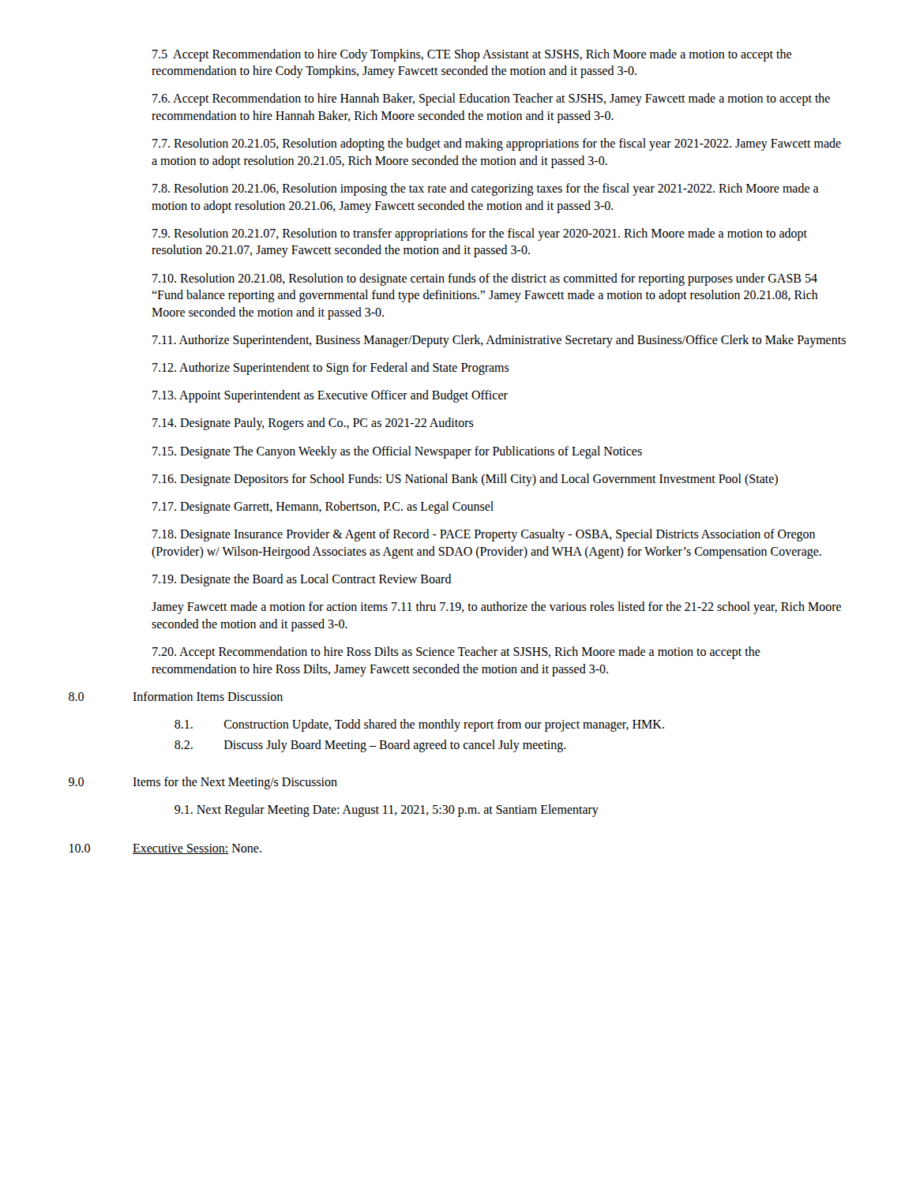7.5 Accept Recommendation to hire Cody Tompkins, CTE Shop Assistant at SJSHS, Rich Moore made a motion to accept the recommendation to hire Cody Tompkins, Jamey Fawcett seconded the motion and it passed 3-0.
7.6. Accept Recommendation to hire Hannah Baker, Special Education Teacher at SJSHS, Jamey Fawcett made a motion to accept the recommendation to hire Hannah Baker, Rich Moore seconded the motion and it passed 3-0.
7.7. Resolution 20.21.05, Resolution adopting the budget and making appropriations for the fiscal year 2021-2022. Jamey Fawcett made a motion to adopt resolution 20.21.05, Rich Moore seconded the motion and it passed 3-0.
7.8. Resolution 20.21.06, Resolution imposing the tax rate and categorizing taxes for the fiscal year 2021-2022. Rich Moore made a motion to adopt resolution 20.21.06, Jamey Fawcett seconded the motion and it passed 3-0.
7.9. Resolution 20.21.07, Resolution to transfer appropriations for the fiscal year 2020-2021. Rich Moore made a motion to adopt resolution 20.21.07, Jamey Fawcett seconded the motion and it passed 3-0.
7.10. Resolution 20.21.08, Resolution to designate certain funds of the district as committed for reporting purposes under GASB 54 “Fund balance reporting and governmental fund type definitions.” Jamey Fawcett made a motion to adopt resolution 20.21.08, Rich Moore seconded the motion and it passed 3-0.
7.11. Authorize Superintendent, Business Manager/Deputy Clerk, Administrative Secretary and Business/Office Clerk to Make Payments
7.12. Authorize Superintendent to Sign for Federal and State Programs
7.13. Appoint Superintendent as Executive Officer and Budget Officer
7.14. Designate Pauly, Rogers and Co., PC as 2021-22 Auditors
7.15. Designate The Canyon Weekly as the Official Newspaper for Publications of Legal Notices
7.16. Designate Depositors for School Funds: US National Bank (Mill City) and Local Government Investment Pool (State)
7.17. Designate Garrett, Hemann, Robertson, P.C. as Legal Counsel
7.18. Designate Insurance Provider & Agent of Record - PACE Property Casualty - OSBA, Special Districts Association of Oregon (Provider) w/ Wilson-Heirgood Associates as Agent and SDAO (Provider) and WHA (Agent) for Worker’s Compensation Coverage.
7.19. Designate the Board as Local Contract Review Board
Jamey Fawcett made a motion for action items 7.11 thru 7.19, to authorize the various roles listed for the 21-22 school year, Rich Moore seconded the motion and it passed 3-0.
7.20. Accept Recommendation to hire Ross Dilts as Science Teacher at SJSHS, Rich Moore made a motion to accept the recommendation to hire Ross Dilts, Jamey Fawcett seconded the motion and it passed 3-0.
8.0
Information Items Discussion
8.1.
Construction Update, Todd shared the monthly report from our project manager, HMK.
8.2.
Discuss July Board Meeting – Board agreed to cancel July meeting.
9.0
Items for the Next Meeting/s Discussion
9.1. Next Regular Meeting Date: August 11, 2021, 5:30 p.m. at Santiam Elementary
10.0
Executive Session: None.